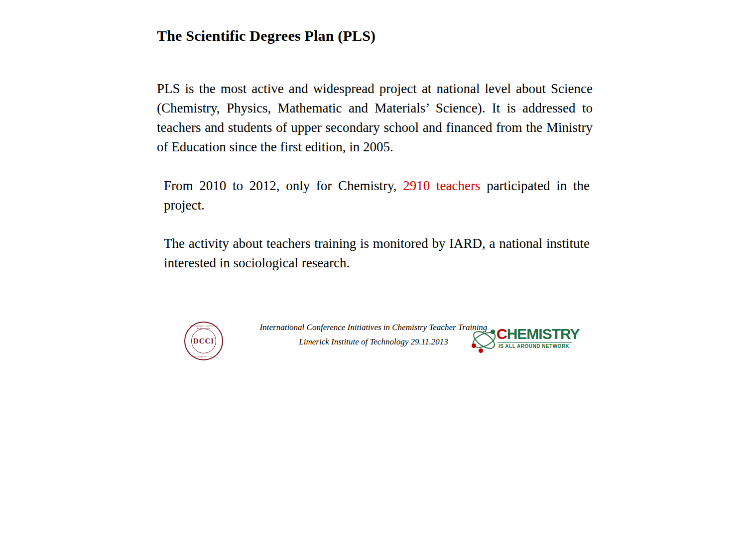The Scientific Degrees Plan (PLS)
PLS is the most active and widespread project at national level about Science (Chemistry, Physics, Mathematic and Materials’ Science). It is addressed to teachers and students of upper secondary school and financed from the Ministry of Education since the first edition, in 2005.
From 2010 to 2012, only for Chemistry, 2910 teachers participated in the project.
The activity about teachers training is monitored by IARD, a national institute interested in sociological research.
di Chimica e Chimica Industriale
DCCI
Università di Genova
International Conference Initiatives in Chemistry Teacher Training
Limerick Institute of Technology 29.11.2013
CHEMISTRY
IS ALL AROUND NETWORK